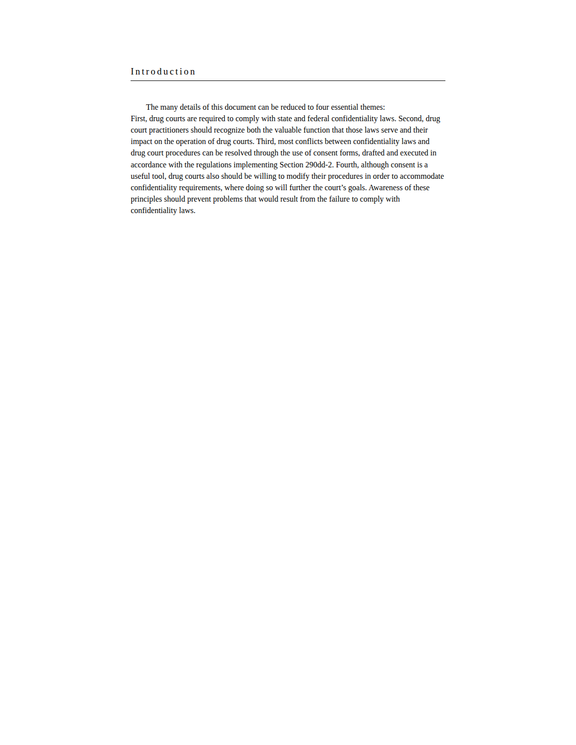Introduction
The many details of this document can be reduced to four essential themes:
First, drug courts are required to comply with state and federal confidentiality laws. Second, drug court practitioners should recognize both the valuable function that those laws serve and their impact on the operation of drug courts. Third, most conflicts between confidentiality laws and drug court procedures can be resolved through the use of consent forms, drafted and executed in accordance with the regulations implementing Section 290dd-2. Fourth, although consent is a useful tool, drug courts also should be willing to modify their procedures in order to accommodate confidentiality requirements, where doing so will further the court’s goals. Awareness of these principles should prevent problems that would result from the failure to comply with confidentiality laws.